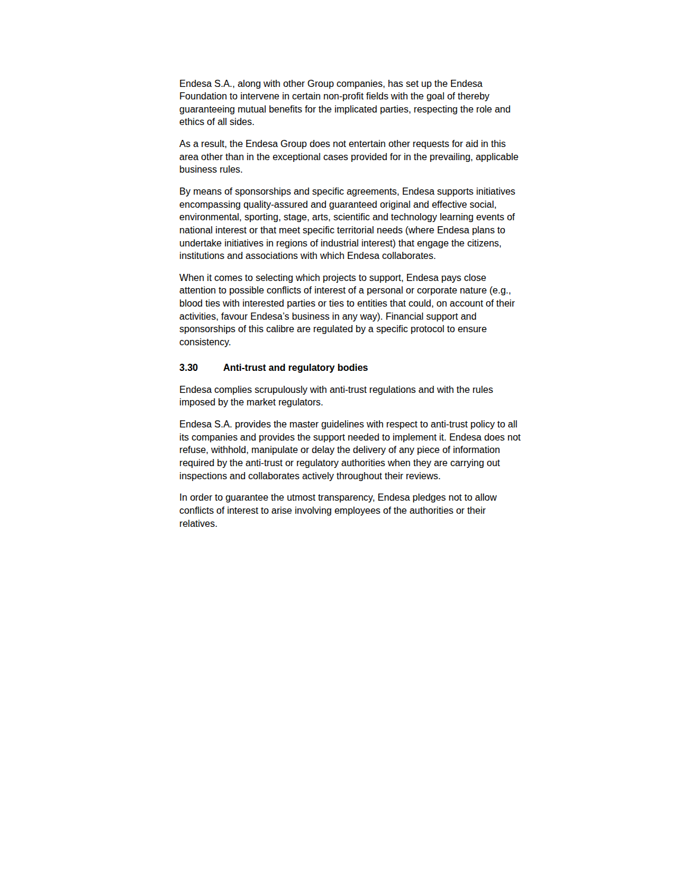Endesa S.A., along with other Group companies, has set up the Endesa Foundation to intervene in certain non-profit fields with the goal of thereby guaranteeing mutual benefits for the implicated parties, respecting the role and ethics of all sides.
As a result, the Endesa Group does not entertain other requests for aid in this area other than in the exceptional cases provided for in the prevailing, applicable business rules.
By means of sponsorships and specific agreements, Endesa supports initiatives encompassing quality-assured and guaranteed original and effective social, environmental, sporting, stage, arts, scientific and technology learning events of national interest or that meet specific territorial needs (where Endesa plans to undertake initiatives in regions of industrial interest) that engage the citizens, institutions and associations with which Endesa collaborates.
When it comes to selecting which projects to support, Endesa pays close attention to possible conflicts of interest of a personal or corporate nature (e.g., blood ties with interested parties or ties to entities that could, on account of their activities, favour Endesa’s business in any way). Financial support and sponsorships of this calibre are regulated by a specific protocol to ensure consistency.
3.30 Anti-trust and regulatory bodies
Endesa complies scrupulously with anti-trust regulations and with the rules imposed by the market regulators.
Endesa S.A. provides the master guidelines with respect to anti-trust policy to all its companies and provides the support needed to implement it. Endesa does not refuse, withhold, manipulate or delay the delivery of any piece of information required by the anti-trust or regulatory authorities when they are carrying out inspections and collaborates actively throughout their reviews.
In order to guarantee the utmost transparency, Endesa pledges not to allow conflicts of interest to arise involving employees of the authorities or their relatives.